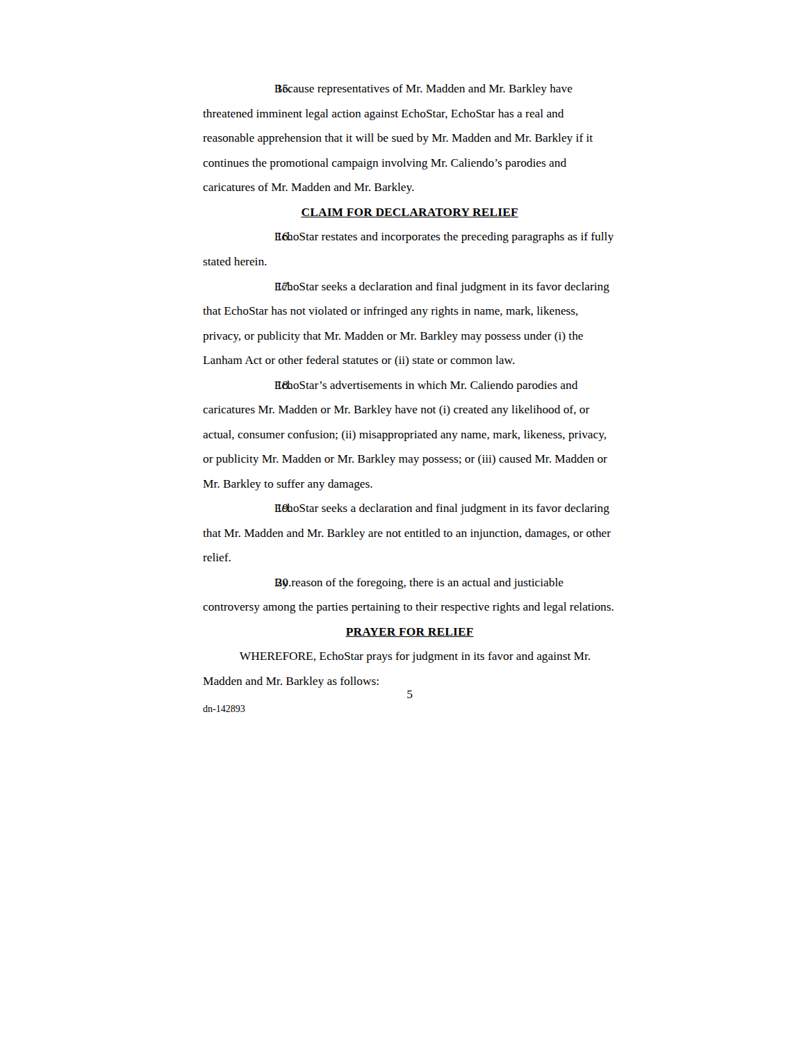15. Because representatives of Mr. Madden and Mr. Barkley have threatened imminent legal action against EchoStar, EchoStar has a real and reasonable apprehension that it will be sued by Mr. Madden and Mr. Barkley if it continues the promotional campaign involving Mr. Caliendo’s parodies and caricatures of Mr. Madden and Mr. Barkley.
CLAIM FOR DECLARATORY RELIEF
16. EchoStar restates and incorporates the preceding paragraphs as if fully stated herein.
17. EchoStar seeks a declaration and final judgment in its favor declaring that EchoStar has not violated or infringed any rights in name, mark, likeness, privacy, or publicity that Mr. Madden or Mr. Barkley may possess under (i) the Lanham Act or other federal statutes or (ii) state or common law.
18. EchoStar’s advertisements in which Mr. Caliendo parodies and caricatures Mr. Madden or Mr. Barkley have not (i) created any likelihood of, or actual, consumer confusion; (ii) misappropriated any name, mark, likeness, privacy, or publicity Mr. Madden or Mr. Barkley may possess; or (iii) caused Mr. Madden or Mr. Barkley to suffer any damages.
19. EchoStar seeks a declaration and final judgment in its favor declaring that Mr. Madden and Mr. Barkley are not entitled to an injunction, damages, or other relief.
20. By reason of the foregoing, there is an actual and justiciable controversy among the parties pertaining to their respective rights and legal relations.
PRAYER FOR RELIEF
WHEREFORE, EchoStar prays for judgment in its favor and against Mr. Madden and Mr. Barkley as follows:
5
dn-142893